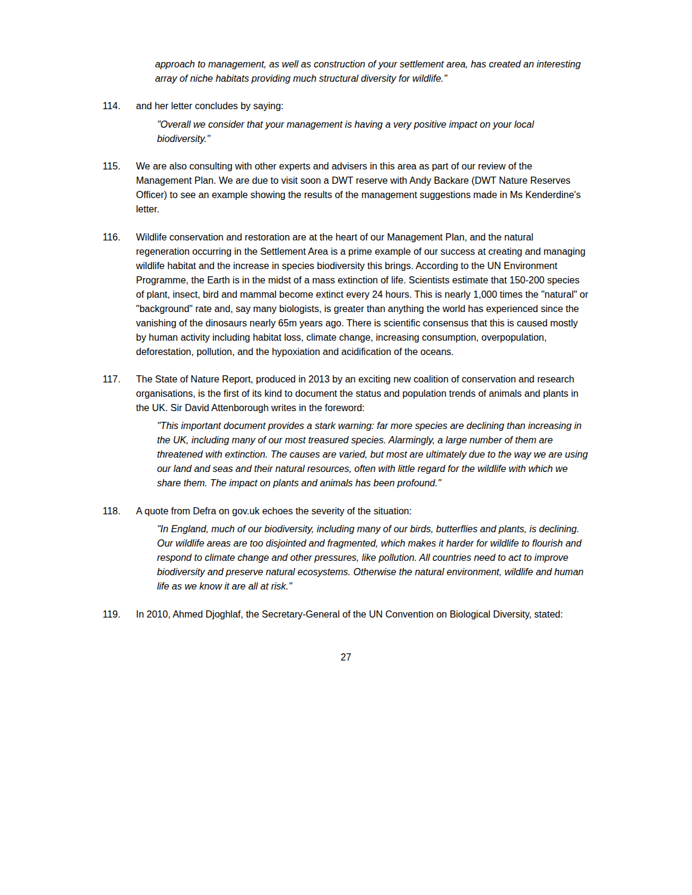approach to management, as well as construction of your settlement area, has created an interesting array of niche habitats providing much structural diversity for wildlife."
and her letter concludes by saying:
"Overall we consider that your management is having a very positive impact on your local biodiversity."
We are also consulting with other experts and advisers in this area as part of our review of the Management Plan. We are due to visit soon a DWT reserve with Andy Backare (DWT Nature Reserves Officer) to see an example showing the results of the management suggestions made in Ms Kenderdine's letter.
Wildlife conservation and restoration are at the heart of our Management Plan, and the natural regeneration occurring in the Settlement Area is a prime example of our success at creating and managing wildlife habitat and the increase in species biodiversity this brings. According to the UN Environment Programme, the Earth is in the midst of a mass extinction of life. Scientists estimate that 150-200 species of plant, insect, bird and mammal become extinct every 24 hours. This is nearly 1,000 times the "natural" or "background" rate and, say many biologists, is greater than anything the world has experienced since the vanishing of the dinosaurs nearly 65m years ago. There is scientific consensus that this is caused mostly by human activity including habitat loss, climate change, increasing consumption, overpopulation, deforestation, pollution, and the hypoxiation and acidification of the oceans.
The State of Nature Report, produced in 2013 by an exciting new coalition of conservation and research organisations, is the first of its kind to document the status and population trends of animals and plants in the UK. Sir David Attenborough writes in the foreword:
"This important document provides a stark warning: far more species are declining than increasing in the UK, including many of our most treasured species. Alarmingly, a large number of them are threatened with extinction. The causes are varied, but most are ultimately due to the way we are using our land and seas and their natural resources, often with little regard for the wildlife with which we share them. The impact on plants and animals has been profound."
A quote from Defra on gov.uk echoes the severity of the situation:
"In England, much of our biodiversity, including many of our birds, butterflies and plants, is declining. Our wildlife areas are too disjointed and fragmented, which makes it harder for wildlife to flourish and respond to climate change and other pressures, like pollution. All countries need to act to improve biodiversity and preserve natural ecosystems. Otherwise the natural environment, wildlife and human life as we know it are all at risk."
In 2010, Ahmed Djoghlaf, the Secretary-General of the UN Convention on Biological Diversity, stated:
27